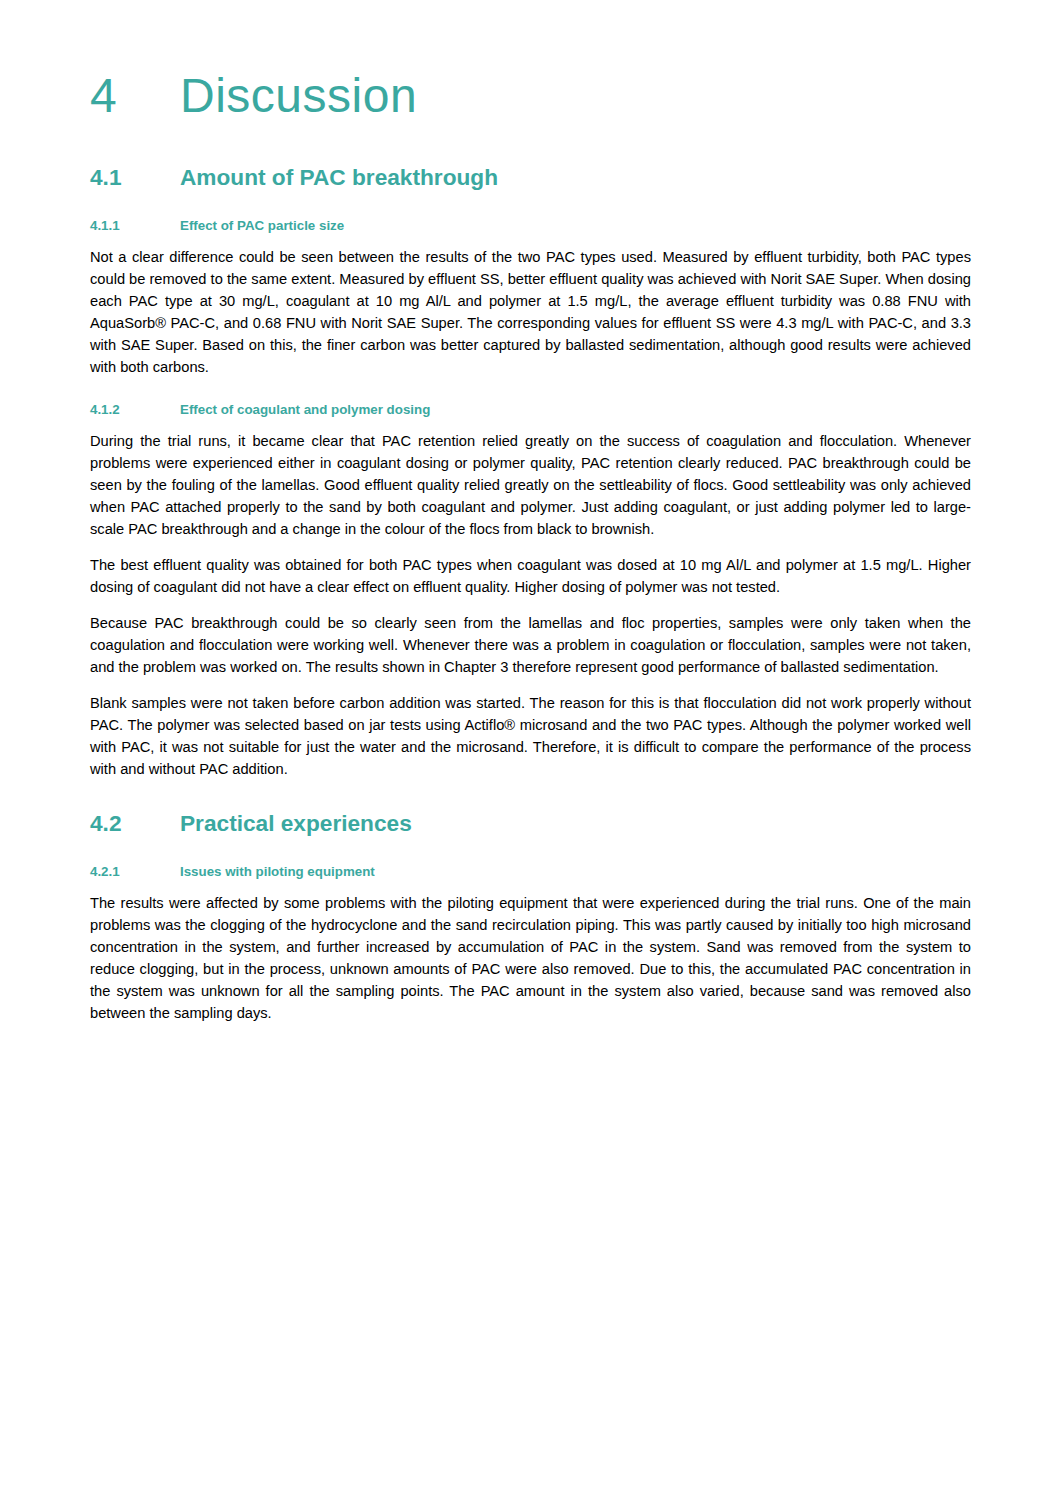4 Discussion
4.1 Amount of PAC breakthrough
4.1.1 Effect of PAC particle size
Not a clear difference could be seen between the results of the two PAC types used. Measured by effluent turbidity, both PAC types could be removed to the same extent. Measured by effluent SS, better effluent quality was achieved with Norit SAE Super. When dosing each PAC type at 30 mg/L, coagulant at 10 mg Al/L and polymer at 1.5 mg/L, the average effluent turbidity was 0.88 FNU with AquaSorb® PAC-C, and 0.68 FNU with Norit SAE Super. The corresponding values for effluent SS were 4.3 mg/L with PAC-C, and 3.3 with SAE Super. Based on this, the finer carbon was better captured by ballasted sedimentation, although good results were achieved with both carbons.
4.1.2 Effect of coagulant and polymer dosing
During the trial runs, it became clear that PAC retention relied greatly on the success of coagulation and flocculation. Whenever problems were experienced either in coagulant dosing or polymer quality, PAC retention clearly reduced. PAC breakthrough could be seen by the fouling of the lamellas. Good effluent quality relied greatly on the settleability of flocs. Good settleability was only achieved when PAC attached properly to the sand by both coagulant and polymer. Just adding coagulant, or just adding polymer led to large-scale PAC breakthrough and a change in the colour of the flocs from black to brownish.
The best effluent quality was obtained for both PAC types when coagulant was dosed at 10 mg Al/L and polymer at 1.5 mg/L. Higher dosing of coagulant did not have a clear effect on effluent quality. Higher dosing of polymer was not tested.
Because PAC breakthrough could be so clearly seen from the lamellas and floc properties, samples were only taken when the coagulation and flocculation were working well. Whenever there was a problem in coagulation or flocculation, samples were not taken, and the problem was worked on. The results shown in Chapter 3 therefore represent good performance of ballasted sedimentation.
Blank samples were not taken before carbon addition was started. The reason for this is that flocculation did not work properly without PAC. The polymer was selected based on jar tests using Actiflo® microsand and the two PAC types. Although the polymer worked well with PAC, it was not suitable for just the water and the microsand. Therefore, it is difficult to compare the performance of the process with and without PAC addition.
4.2 Practical experiences
4.2.1 Issues with piloting equipment
The results were affected by some problems with the piloting equipment that were experienced during the trial runs. One of the main problems was the clogging of the hydrocyclone and the sand recirculation piping. This was partly caused by initially too high microsand concentration in the system, and further increased by accumulation of PAC in the system. Sand was removed from the system to reduce clogging, but in the process, unknown amounts of PAC were also removed. Due to this, the accumulated PAC concentration in the system was unknown for all the sampling points. The PAC amount in the system also varied, because sand was removed also between the sampling days.